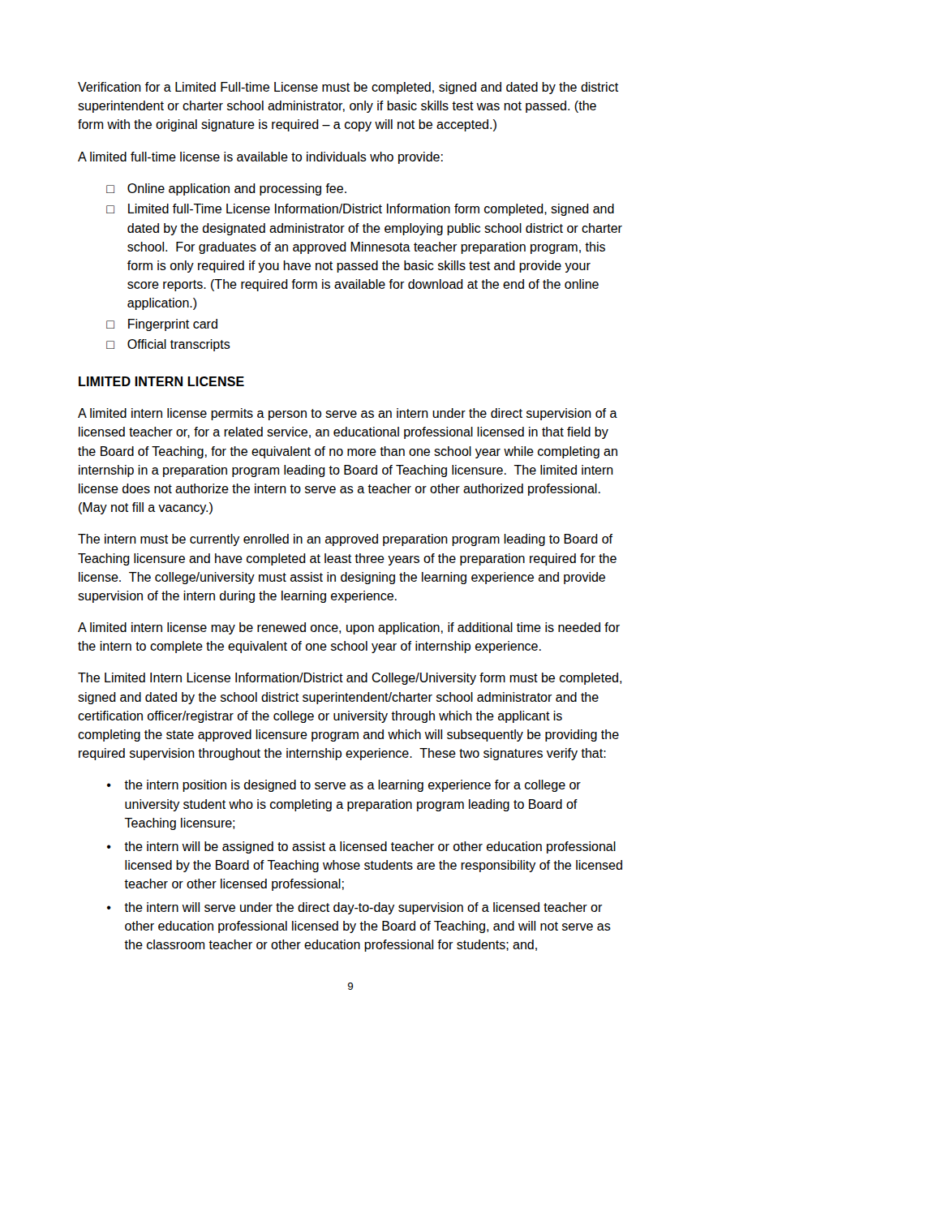Verification for a Limited Full-time License must be completed, signed and dated by the district superintendent or charter school administrator, only if basic skills test was not passed. (the form with the original signature is required – a copy will not be accepted.)
A limited full-time license is available to individuals who provide:
Online application and processing fee.
Limited full-Time License Information/District Information form completed, signed and dated by the designated administrator of the employing public school district or charter school. For graduates of an approved Minnesota teacher preparation program, this form is only required if you have not passed the basic skills test and provide your score reports. (The required form is available for download at the end of the online application.)
Fingerprint card
Official transcripts
LIMITED INTERN LICENSE
A limited intern license permits a person to serve as an intern under the direct supervision of a licensed teacher or, for a related service, an educational professional licensed in that field by the Board of Teaching, for the equivalent of no more than one school year while completing an internship in a preparation program leading to Board of Teaching licensure. The limited intern license does not authorize the intern to serve as a teacher or other authorized professional. (May not fill a vacancy.)
The intern must be currently enrolled in an approved preparation program leading to Board of Teaching licensure and have completed at least three years of the preparation required for the license. The college/university must assist in designing the learning experience and provide supervision of the intern during the learning experience.
A limited intern license may be renewed once, upon application, if additional time is needed for the intern to complete the equivalent of one school year of internship experience.
The Limited Intern License Information/District and College/University form must be completed, signed and dated by the school district superintendent/charter school administrator and the certification officer/registrar of the college or university through which the applicant is completing the state approved licensure program and which will subsequently be providing the required supervision throughout the internship experience. These two signatures verify that:
the intern position is designed to serve as a learning experience for a college or university student who is completing a preparation program leading to Board of Teaching licensure;
the intern will be assigned to assist a licensed teacher or other education professional licensed by the Board of Teaching whose students are the responsibility of the licensed teacher or other licensed professional;
the intern will serve under the direct day-to-day supervision of a licensed teacher or other education professional licensed by the Board of Teaching, and will not serve as the classroom teacher or other education professional for students; and,
9